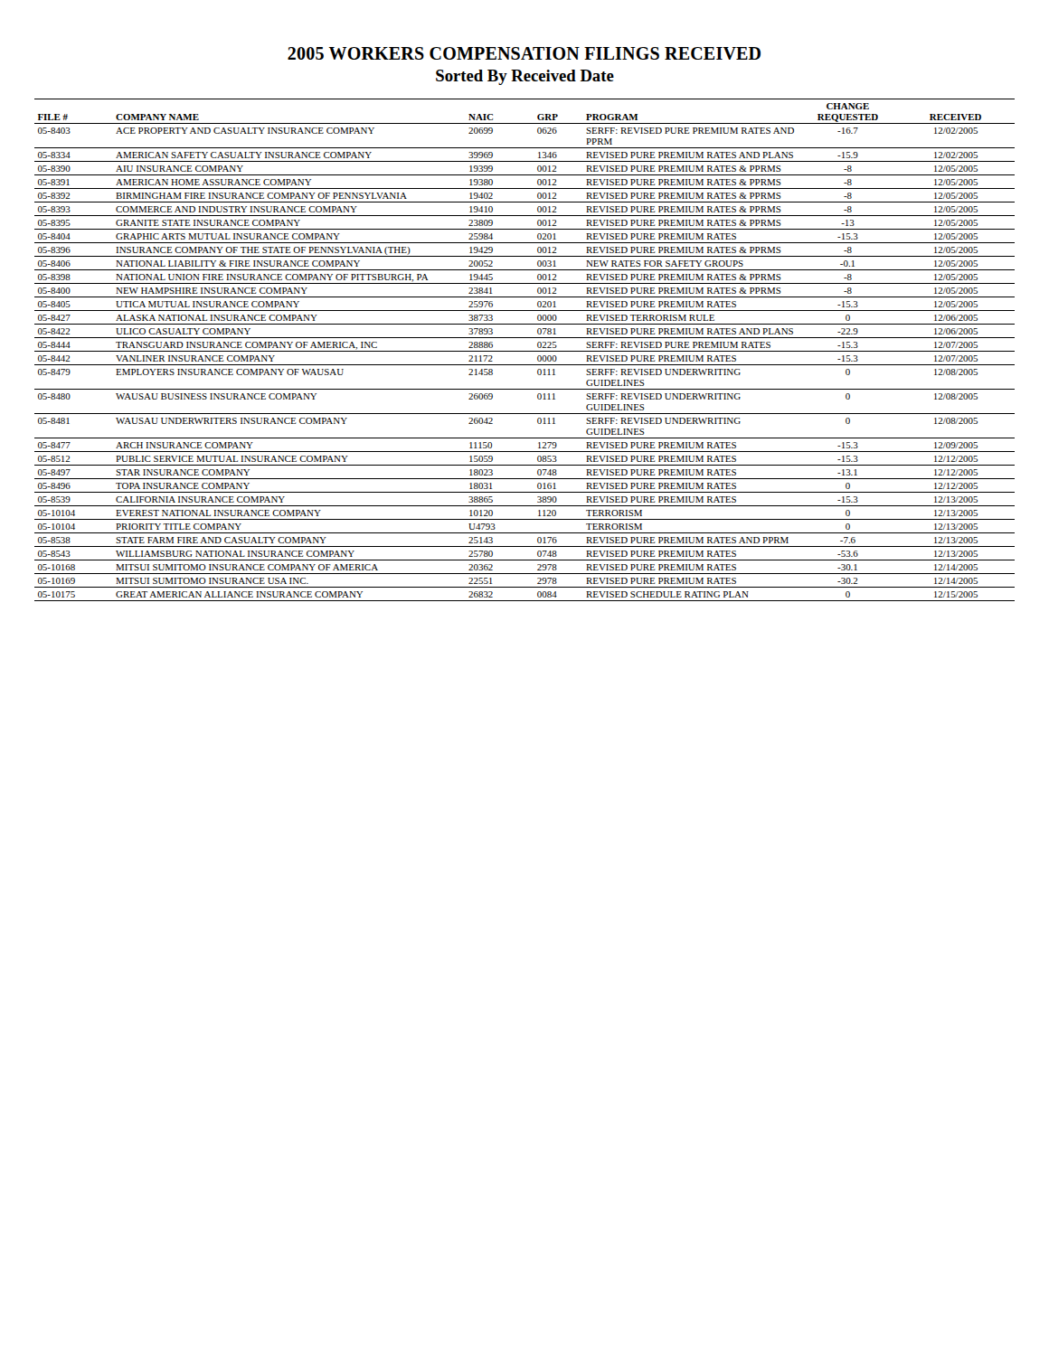2005 WORKERS COMPENSATION FILINGS RECEIVED
Sorted By Received Date
| FILE # | COMPANY NAME | NAIC | GRP | PROGRAM | CHANGE REQUESTED | RECEIVED |
| --- | --- | --- | --- | --- | --- | --- |
| 05-8403 | ACE PROPERTY AND CASUALTY INSURANCE COMPANY | 20699 | 0626 | SERFF: REVISED PURE PREMIUM RATES AND PPRM | -16.7 | 12/02/2005 |
| 05-8334 | AMERICAN SAFETY CASUALTY INSURANCE COMPANY | 39969 | 1346 | REVISED PURE PREMIUM RATES AND PLANS | -15.9 | 12/02/2005 |
| 05-8390 | AIU INSURANCE COMPANY | 19399 | 0012 | REVISED PURE PREMIUM RATES & PPRMS | -8 | 12/05/2005 |
| 05-8391 | AMERICAN HOME ASSURANCE COMPANY | 19380 | 0012 | REVISED PURE PREMIUM RATES & PPRMS | -8 | 12/05/2005 |
| 05-8392 | BIRMINGHAM FIRE INSURANCE COMPANY OF PENNSYLVANIA | 19402 | 0012 | REVISED PURE PREMIUM RATES & PPRMS | -8 | 12/05/2005 |
| 05-8393 | COMMERCE AND INDUSTRY INSURANCE COMPANY | 19410 | 0012 | REVISED PURE PREMIUM RATES & PPRMS | -8 | 12/05/2005 |
| 05-8395 | GRANITE STATE INSURANCE COMPANY | 23809 | 0012 | REVISED PURE PREMIUM RATES & PPRMS | -13 | 12/05/2005 |
| 05-8404 | GRAPHIC ARTS MUTUAL INSURANCE COMPANY | 25984 | 0201 | REVISED PURE PREMIUM RATES | -15.3 | 12/05/2005 |
| 05-8396 | INSURANCE COMPANY OF THE STATE OF PENNSYLVANIA (THE) | 19429 | 0012 | REVISED PURE PREMIUM RATES & PPRMS | -8 | 12/05/2005 |
| 05-8406 | NATIONAL LIABILITY & FIRE INSURANCE COMPANY | 20052 | 0031 | NEW RATES FOR SAFETY GROUPS | -0.1 | 12/05/2005 |
| 05-8398 | NATIONAL UNION FIRE INSURANCE COMPANY OF PITTSBURGH, PA | 19445 | 0012 | REVISED PURE PREMIUM RATES & PPRMS | -8 | 12/05/2005 |
| 05-8400 | NEW HAMPSHIRE INSURANCE COMPANY | 23841 | 0012 | REVISED PURE PREMIUM RATES & PPRMS | -8 | 12/05/2005 |
| 05-8405 | UTICA MUTUAL INSURANCE COMPANY | 25976 | 0201 | REVISED PURE PREMIUM RATES | -15.3 | 12/05/2005 |
| 05-8427 | ALASKA NATIONAL INSURANCE COMPANY | 38733 | 0000 | REVISED TERRORISM RULE | 0 | 12/06/2005 |
| 05-8422 | ULICO CASUALTY COMPANY | 37893 | 0781 | REVISED PURE PREMIUM RATES AND PLANS | -22.9 | 12/06/2005 |
| 05-8444 | TRANSGUARD INSURANCE COMPANY OF AMERICA, INC | 28886 | 0225 | SERFF: REVISED PURE PREMIUM RATES | -15.3 | 12/07/2005 |
| 05-8442 | VANLINER INSURANCE COMPANY | 21172 | 0000 | REVISED PURE PREMIUM RATES | -15.3 | 12/07/2005 |
| 05-8479 | EMPLOYERS INSURANCE COMPANY OF WAUSAU | 21458 | 0111 | SERFF: REVISED UNDERWRITING GUIDELINES | 0 | 12/08/2005 |
| 05-8480 | WAUSAU BUSINESS INSURANCE COMPANY | 26069 | 0111 | SERFF: REVISED UNDERWRITING GUIDELINES | 0 | 12/08/2005 |
| 05-8481 | WAUSAU UNDERWRITERS INSURANCE COMPANY | 26042 | 0111 | SERFF: REVISED UNDERWRITING GUIDELINES | 0 | 12/08/2005 |
| 05-8477 | ARCH INSURANCE COMPANY | 11150 | 1279 | REVISED PURE PREMIUM RATES | -15.3 | 12/09/2005 |
| 05-8512 | PUBLIC SERVICE MUTUAL INSURANCE COMPANY | 15059 | 0853 | REVISED PURE PREMIUM RATES | -15.3 | 12/12/2005 |
| 05-8497 | STAR INSURANCE COMPANY | 18023 | 0748 | REVISED PURE PREMIUM RATES | -13.1 | 12/12/2005 |
| 05-8496 | TOPA INSURANCE COMPANY | 18031 | 0161 | REVISED PURE PREMIUM RATES | 0 | 12/12/2005 |
| 05-8539 | CALIFORNIA INSURANCE COMPANY | 38865 | 3890 | REVISED PURE PREMIUM RATES | -15.3 | 12/13/2005 |
| 05-10104 | EVEREST NATIONAL INSURANCE COMPANY | 10120 | 1120 | TERRORISM | 0 | 12/13/2005 |
| 05-10104 | PRIORITY TITLE COMPANY | U4793 | | TERRORISM | 0 | 12/13/2005 |
| 05-8538 | STATE FARM FIRE AND CASUALTY COMPANY | 25143 | 0176 | REVISED PURE PREMIUM RATES AND PPRM | -7.6 | 12/13/2005 |
| 05-8543 | WILLIAMSBURG NATIONAL INSURANCE COMPANY | 25780 | 0748 | REVISED PURE PREMIUM RATES | -53.6 | 12/13/2005 |
| 05-10168 | MITSUI SUMITOMO INSURANCE COMPANY OF AMERICA | 20362 | 2978 | REVISED PURE PREMIUM RATES | -30.1 | 12/14/2005 |
| 05-10169 | MITSUI SUMITOMO INSURANCE USA INC. | 22551 | 2978 | REVISED PURE PREMIUM RATES | -30.2 | 12/14/2005 |
| 05-10175 | GREAT AMERICAN ALLIANCE INSURANCE COMPANY | 26832 | 0084 | REVISED SCHEDULE RATING PLAN | 0 | 12/15/2005 |